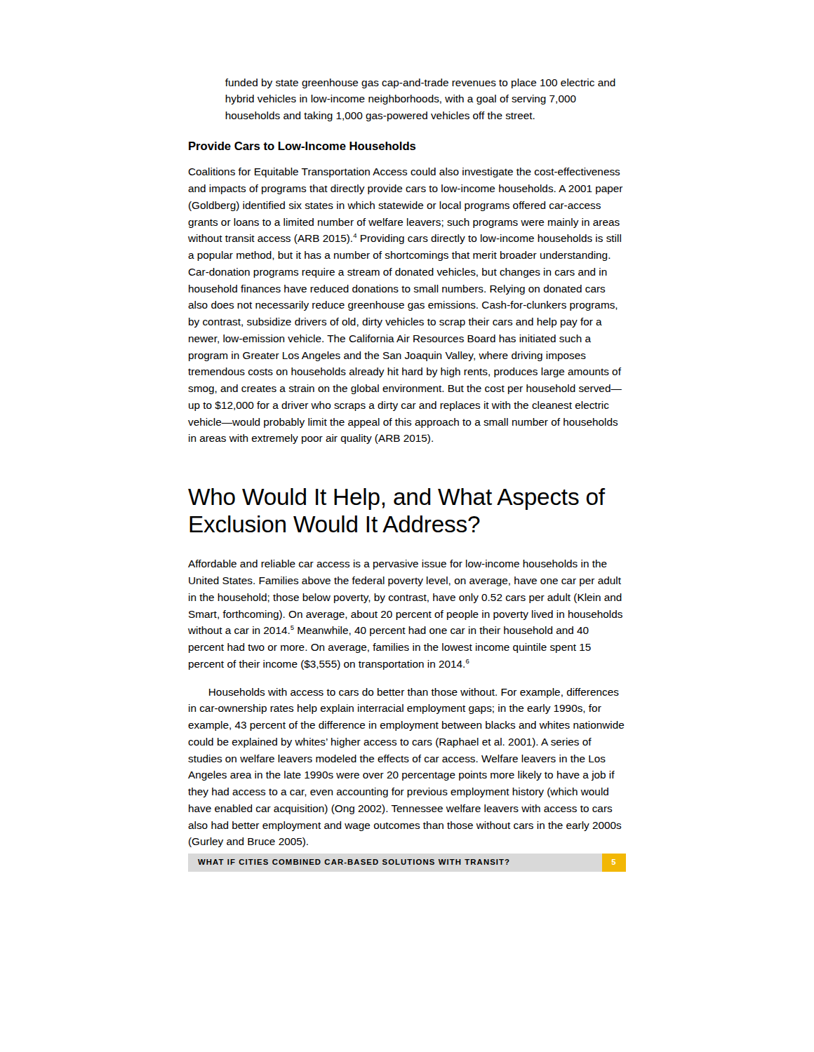funded by state greenhouse gas cap-and-trade revenues to place 100 electric and hybrid vehicles in low-income neighborhoods, with a goal of serving 7,000 households and taking 1,000 gas-powered vehicles off the street.
Provide Cars to Low-Income Households
Coalitions for Equitable Transportation Access could also investigate the cost-effectiveness and impacts of programs that directly provide cars to low-income households. A 2001 paper (Goldberg) identified six states in which statewide or local programs offered car-access grants or loans to a limited number of welfare leavers; such programs were mainly in areas without transit access (ARB 2015).4 Providing cars directly to low-income households is still a popular method, but it has a number of shortcomings that merit broader understanding. Car-donation programs require a stream of donated vehicles, but changes in cars and in household finances have reduced donations to small numbers. Relying on donated cars also does not necessarily reduce greenhouse gas emissions. Cash-for-clunkers programs, by contrast, subsidize drivers of old, dirty vehicles to scrap their cars and help pay for a newer, low-emission vehicle. The California Air Resources Board has initiated such a program in Greater Los Angeles and the San Joaquin Valley, where driving imposes tremendous costs on households already hit hard by high rents, produces large amounts of smog, and creates a strain on the global environment. But the cost per household served—up to $12,000 for a driver who scraps a dirty car and replaces it with the cleanest electric vehicle—would probably limit the appeal of this approach to a small number of households in areas with extremely poor air quality (ARB 2015).
Who Would It Help, and What Aspects of Exclusion Would It Address?
Affordable and reliable car access is a pervasive issue for low-income households in the United States. Families above the federal poverty level, on average, have one car per adult in the household; those below poverty, by contrast, have only 0.52 cars per adult (Klein and Smart, forthcoming). On average, about 20 percent of people in poverty lived in households without a car in 2014.5 Meanwhile, 40 percent had one car in their household and 40 percent had two or more. On average, families in the lowest income quintile spent 15 percent of their income ($3,555) on transportation in 2014.6
Households with access to cars do better than those without. For example, differences in car-ownership rates help explain interracial employment gaps; in the early 1990s, for example, 43 percent of the difference in employment between blacks and whites nationwide could be explained by whites’ higher access to cars (Raphael et al. 2001). A series of studies on welfare leavers modeled the effects of car access. Welfare leavers in the Los Angeles area in the late 1990s were over 20 percentage points more likely to have a job if they had access to a car, even accounting for previous employment history (which would have enabled car acquisition) (Ong 2002). Tennessee welfare leavers with access to cars also had better employment and wage outcomes than those without cars in the early 2000s (Gurley and Bruce 2005).
WHAT IF CITIES COMBINED CAR-BASED SOLUTIONS WITH TRANSIT?
5